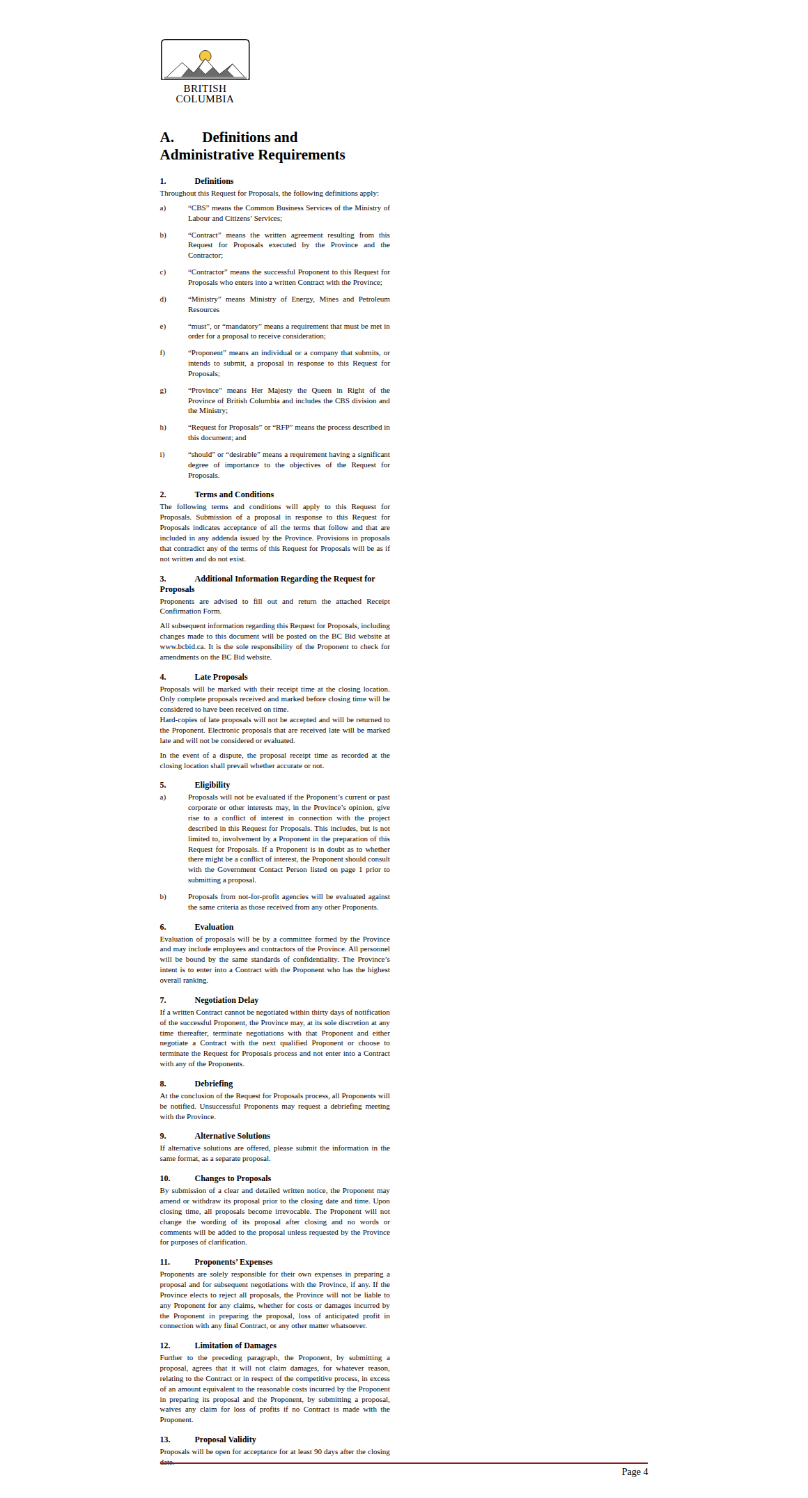BRITISH
COLUMBIA
A. Definitions and Administrative Requirements
1. Definitions
Throughout this Request for Proposals, the following definitions apply:
a)
“CBS” means the Common Business Services of the Ministry of Labour and Citizens’ Services;
b)
“Contract” means the written agreement resulting from this Request for Proposals executed by the Province and the Contractor;
c)
“Contractor” means the successful Proponent to this Request for Proposals who enters into a written Contract with the Province;
d)
“Ministry” means Ministry of Energy, Mines and Petroleum Resources
e)
“must”, or “mandatory” means a requirement that must be met in order for a proposal to receive consideration;
f)
“Proponent” means an individual or a company that submits, or intends to submit, a proposal in response to this Request for Proposals;
g)
“Province” means Her Majesty the Queen in Right of the Province of British Columbia and includes the CBS division and the Ministry;
h)
“Request for Proposals” or “RFP” means the process described in this document; and
i)
“should” or “desirable” means a requirement having a significant degree of importance to the objectives of the Request for Proposals.
2. Terms and Conditions
The following terms and conditions will apply to this Request for Proposals. Submission of a proposal in response to this Request for Proposals indicates acceptance of all the terms that follow and that are included in any addenda issued by the Province. Provisions in proposals that contradict any of the terms of this Request for Proposals will be as if not written and do not exist.
3. Additional Information Regarding the Request for Proposals
Proponents are advised to fill out and return the attached Receipt Confirmation Form.
All subsequent information regarding this Request for Proposals, including changes made to this document will be posted on the BC Bid website at www.bcbid.ca. It is the sole responsibility of the Proponent to check for amendments on the BC Bid website.
4. Late Proposals
Proposals will be marked with their receipt time at the closing location. Only complete proposals received and marked before closing time will be considered to have been received on time.
Hard-copies of late proposals will not be accepted and will be returned to the Proponent. Electronic proposals that are received late will be marked late and will not be considered or evaluated.
In the event of a dispute, the proposal receipt time as recorded at the closing location shall prevail whether accurate or not.
5. Eligibility
a)
Proposals will not be evaluated if the Proponent’s current or past corporate or other interests may, in the Province’s opinion, give rise to a conflict of interest in connection with the project described in this Request for Proposals. This includes, but is not limited to, involvement by a Proponent in the preparation of this Request for Proposals. If a Proponent is in doubt as to whether there might be a conflict of interest, the Proponent should consult with the Government Contact Person listed on page 1 prior to submitting a proposal.
b)
Proposals from not-for-profit agencies will be evaluated against the same criteria as those received from any other Proponents.
6. Evaluation
Evaluation of proposals will be by a committee formed by the Province and may include employees and contractors of the Province. All personnel will be bound by the same standards of confidentiality. The Province’s intent is to enter into a Contract with the Proponent who has the highest overall ranking.
7. Negotiation Delay
If a written Contract cannot be negotiated within thirty days of notification of the successful Proponent, the Province may, at its sole discretion at any time thereafter, terminate negotiations with that Proponent and either negotiate a Contract with the next qualified Proponent or choose to terminate the Request for Proposals process and not enter into a Contract with any of the Proponents.
8. Debriefing
At the conclusion of the Request for Proposals process, all Proponents will be notified. Unsuccessful Proponents may request a debriefing meeting with the Province.
9. Alternative Solutions
If alternative solutions are offered, please submit the information in the same format, as a separate proposal.
10. Changes to Proposals
By submission of a clear and detailed written notice, the Proponent may amend or withdraw its proposal prior to the closing date and time. Upon closing time, all proposals become irrevocable. The Proponent will not change the wording of its proposal after closing and no words or comments will be added to the proposal unless requested by the Province for purposes of clarification.
11. Proponents’ Expenses
Proponents are solely responsible for their own expenses in preparing a proposal and for subsequent negotiations with the Province, if any. If the Province elects to reject all proposals, the Province will not be liable to any Proponent for any claims, whether for costs or damages incurred by the Proponent in preparing the proposal, loss of anticipated profit in connection with any final Contract, or any other matter whatsoever.
12. Limitation of Damages
Further to the preceding paragraph, the Proponent, by submitting a proposal, agrees that it will not claim damages, for whatever reason, relating to the Contract or in respect of the competitive process, in excess of an amount equivalent to the reasonable costs incurred by the Proponent in preparing its proposal and the Proponent, by submitting a proposal, waives any claim for loss of profits if no Contract is made with the Proponent.
13. Proposal Validity
Proposals will be open for acceptance for at least 90 days after the closing date.
Page 4